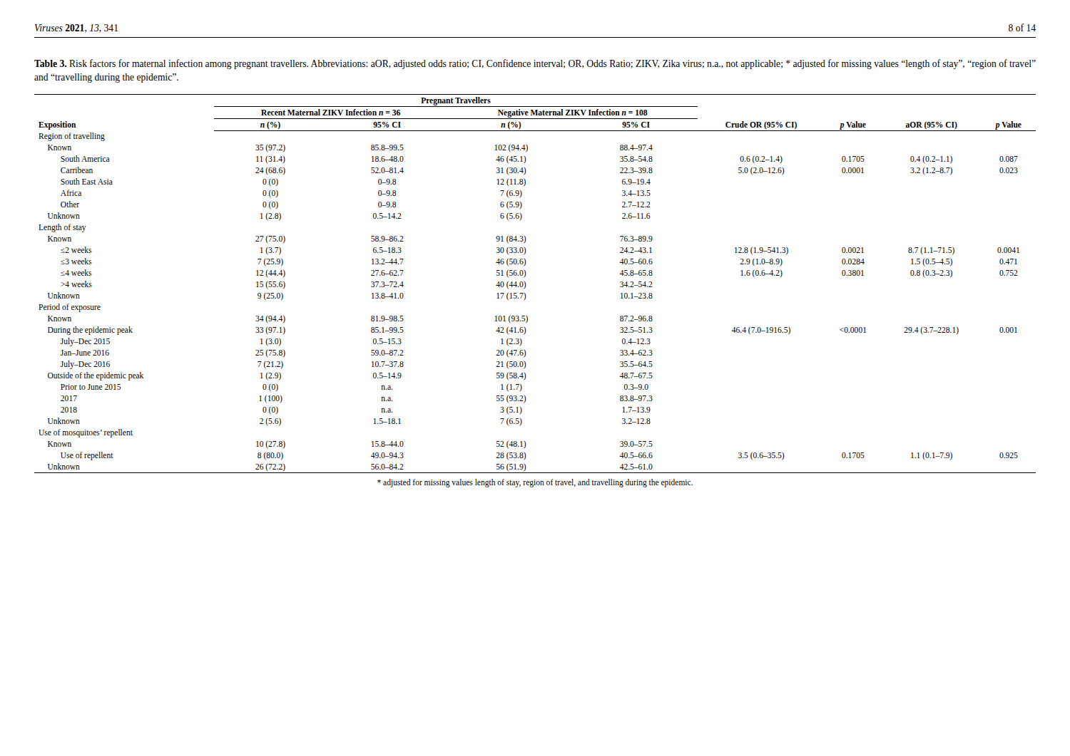Viruses 2021, 13, 341
8 of 14
Table 3. Risk factors for maternal infection among pregnant travellers. Abbreviations: aOR, adjusted odds ratio; CI, Confidence interval; OR, Odds Ratio; ZIKV, Zika virus; n.a., not applicable; * adjusted for missing values “length of stay”, “region of travel” and “travelling during the epidemic”.
| Exposition | Pregnant Travellers | |
| --- | --- | --- |
| Recent Maternal ZIKV Infection n = 36 | Negative Maternal ZIKV Infection n = 108 | |
| n (%) | 95% CI | n (%) | 95% CI | Crude OR (95% CI) | p Value | aOR (95% CI) | p Value |
| Region of travelling | | | | | | | | |
| Known | 35 (97.2) | 85.8–99.5 | 102 (94.4) | 88.4–97.4 | | | | |
| South America | 11 (31.4) | 18.6–48.0 | 46 (45.1) | 35.8–54.8 | 0.6 (0.2–1.4) | 0.1705 | 0.4 (0.2–1.1) | 0.087 |
| Carribean | 24 (68.6) | 52.0–81.4 | 31 (30.4) | 22.3–39.8 | 5.0 (2.0–12.6) | 0.0001 | 3.2 (1.2–8.7) | 0.023 |
| South East Asia | 0 (0) | 0–9.8 | 12 (11.8) | 6.9–19.4 | | | | |
| Africa | 0 (0) | 0–9.8 | 7 (6.9) | 3.4–13.5 | | | | |
| Other | 0 (0) | 0–9.8 | 6 (5.9) | 2.7–12.2 | | | | |
| Unknown | 1 (2.8) | 0.5–14.2 | 6 (5.6) | 2.6–11.6 | | | | |
| Length of stay | | | | | | | | |
| Known | 27 (75.0) | 58.9–86.2 | 91 (84.3) | 76.3–89.9 | | | | |
| ≤2 weeks | 1 (3.7) | 6.5–18.3 | 30 (33.0) | 24.2–43.1 | 12.8 (1.9–541.3) | 0.0021 | 8.7 (1.1–71.5) | 0.0041 |
| ≤3 weeks | 7 (25.9) | 13.2–44.7 | 46 (50.6) | 40.5–60.6 | 2.9 (1.0–8.9) | 0.0284 | 1.5 (0.5–4.5) | 0.471 |
| ≤4 weeks | 12 (44.4) | 27.6–62.7 | 51 (56.0) | 45.8–65.8 | 1.6 (0.6–4.2) | 0.3801 | 0.8 (0.3–2.3) | 0.752 |
| >4 weeks | 15 (55.6) | 37.3–72.4 | 40 (44.0) | 34.2–54.2 | | | | |
| Unknown | 9 (25.0) | 13.8–41.0 | 17 (15.7) | 10.1–23.8 | | | | |
| Period of exposure | | | | | | | | |
| Known | 34 (94.4) | 81.9–98.5 | 101 (93.5) | 87.2–96.8 | | | | |
| During the epidemic peak | 33 (97.1) | 85.1–99.5 | 42 (41.6) | 32.5–51.3 | 46.4 (7.0–1916.5) | <0.0001 | 29.4 (3.7–228.1) | 0.001 |
| July–Dec 2015 | 1 (3.0) | 0.5–15.3 | 1 (2.3) | 0.4–12.3 | | | | |
| Jan–June 2016 | 25 (75.8) | 59.0–87.2 | 20 (47.6) | 33.4–62.3 | | | | |
| July–Dec 2016 | 7 (21.2) | 10.7–37.8 | 21 (50.0) | 35.5–64.5 | | | | |
| Outside of the epidemic peak | 1 (2.9) | 0.5–14.9 | 59 (58.4) | 48.7–67.5 | | | | |
| Prior to June 2015 | 0 (0) | n.a. | 1 (1.7) | 0.3–9.0 | | | | |
| 2017 | 1 (100) | n.a. | 55 (93.2) | 83.8–97.3 | | | | |
| 2018 | 0 (0) | n.a. | 3 (5.1) | 1.7–13.9 | | | | |
| Unknown | 2 (5.6) | 1.5–18.1 | 7 (6.5) | 3.2–12.8 | | | | |
| Use of mosquitoes’ repellent | | | | | | | | |
| Known | 10 (27.8) | 15.8–44.0 | 52 (48.1) | 39.0–57.5 | | | | |
| Use of repellent | 8 (80.0) | 49.0–94.3 | 28 (53.8) | 40.5–66.6 | 3.5 (0.6–35.5) | 0.1705 | 1.1 (0.1–7.9) | 0.925 |
| Unknown | 26 (72.2) | 56.0–84.2 | 56 (51.9) | 42.5–61.0 | | | | |
* adjusted for missing values length of stay, region of travel, and travelling during the epidemic.